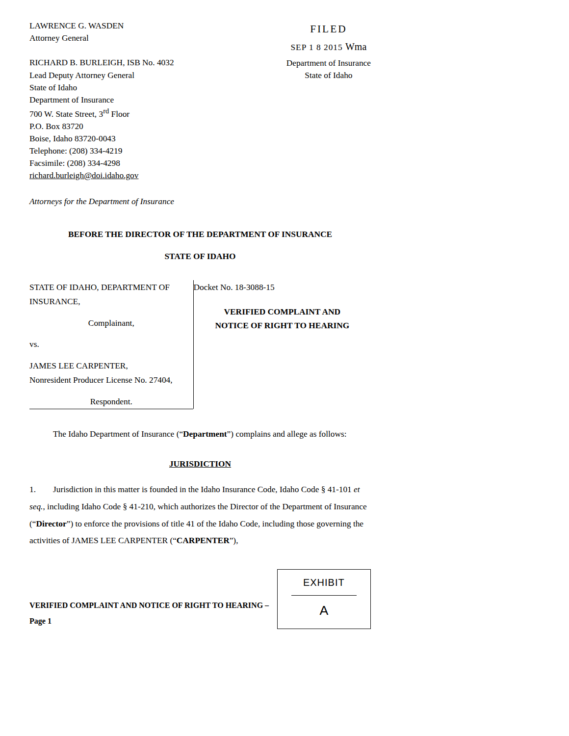LAWRENCE G. WASDEN
Attorney General
RICHARD B. BURLEIGH, ISB No. 4032
Lead Deputy Attorney General
State of Idaho
Department of Insurance
700 W. State Street, 3rd Floor
P.O. Box 83720
Boise, Idaho 83720-0043
Telephone: (208) 334-4219
Facsimile: (208) 334-4298
richard.burleigh@doi.idaho.gov
FILED
SEP 1 8 2015 Wma
Department of Insurance
State of Idaho
Attorneys for the Department of Insurance
BEFORE THE DIRECTOR OF THE DEPARTMENT OF INSURANCE
STATE OF IDAHO
| STATE OF IDAHO, DEPARTMENT OF INSURANCE, Complainant, vs. JAMES LEE CARPENTER, Nonresident Producer License No. 27404, Respondent. | Docket No. 18-3088-15 VERIFIED COMPLAINT AND NOTICE OF RIGHT TO HEARING |
The Idaho Department of Insurance (“Department”) complains and allege as follows:
JURISDICTION
1. Jurisdiction in this matter is founded in the Idaho Insurance Code, Idaho Code § 41-101 et seq., including Idaho Code § 41-210, which authorizes the Director of the Department of Insurance (“Director”) to enforce the provisions of title 41 of the Idaho Code, including those governing the activities of JAMES LEE CARPENTER (“CARPENTER”),
VERIFIED COMPLAINT AND NOTICE OF RIGHT TO HEARING – Page 1
EXHIBIT
A